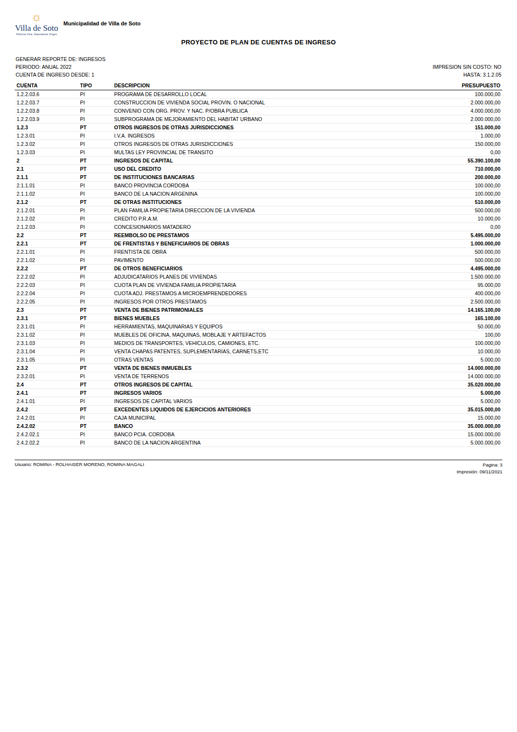☼
Villa de Soto
Historia Viva, Naturaleza Virgen
Municipalidad de Villa de Soto
PROYECTO DE PLAN DE CUENTAS DE INGRESO
| GENERAR REPORTE DE: INGRESOS | |
| PERIODO: ANUAL 2022 | IMPRESION SIN COSTO: NO |
| CUENTA DE INGRESO DESDE: 1 | HASTA: 3.1.2.05 |
| CUENTA | TIPO | DESCRIPCION | PRESUPUESTO |
| --- | --- | --- | --- |
| 1.2.2.03.6 | PI | PROGRAMA DE DESARROLLO LOCAL | 100.000,00 |
| 1.2.2.03.7 | PI | CONSTRUCCION DE VIVIENDA SOCIAL PROVIN. O NACIONAL | 2.000.000,00 |
| 1.2.2.03.8 | PI | CONVENIO CON ORG. PROV. Y NAC. P/OBRA PUBLICA | 4.000.000,00 |
| 1.2.2.03.9 | PI | SUBPROGRAMA DE MEJORAMIENTO DEL HABITAT URBANO | 2.000.000,00 |
| 1.2.3 | PT | OTROS INGRESOS DE OTRAS JURISDICCIONES | 151.000,00 |
| 1.2.3.01 | PI | I.V.A. INGRESOS | 1.000,00 |
| 1.2.3.02 | PI | OTROS INGRESOS DE OTRAS JURISDICCIONES | 150.000,00 |
| 1.2.3.03 | PI | MULTAS LEY PROVINCIAL DE TRANSITO | 0,00 |
| 2 | PT | INGRESOS DE CAPITAL | 55.390.100,00 |
| 2.1 | PT | USO DEL CREDITO | 710.000,00 |
| 2.1.1 | PT | DE INSTITUCIONES BANCARIAS | 200.000,00 |
| 2.1.1.01 | PI | BANCO PROVINCIA CORDOBA | 100.000,00 |
| 2.1.1.02 | PI | BANCO DE LA NACION ARGENINA | 100.000,00 |
| 2.1.2 | PT | DE OTRAS INSTITUCIONES | 510.000,00 |
| 2.1.2.01 | PI | PLAN FAMILIA PROPIETARIA DIRECCION DE LA VIVIENDA | 500.000,00 |
| 2.1.2.02 | PI | CREDITO P.R.A.M. | 10.000,00 |
| 2.1.2.03 | PI | CONCESIONARIOS MATADERO | 0,00 |
| 2.2 | PT | REEMBOLSO DE PRESTAMOS | 5.495.000,00 |
| 2.2.1 | PT | DE FRENTISTAS Y BENEFICIARIOS DE OBRAS | 1.000.000,00 |
| 2.2.1.01 | PI | FRENTISTA DE OBRA | 500.000,00 |
| 2.2.1.02 | PI | PAVIMENTO | 500.000,00 |
| 2.2.2 | PT | DE OTROS BENEFICIARIOS | 4.495.000,00 |
| 2.2.2.02 | PI | ADJUDICATARIOS PLANES DE VIVIENDAS | 1.500.000,00 |
| 2.2.2.03 | PI | CUOTA PLAN DE VIVIENDA FAMILIA PROPIETARIA | 95.000,00 |
| 2.2.2.04 | PI | CUOTA ADJ. PRESTAMOS A MICROEMPRENDEDORES | 400.000,00 |
| 2.2.2.05 | PI | INGRESOS POR OTROS PRESTAMOS | 2.500.000,00 |
| 2.3 | PT | VENTA DE BIENES PATRIMONIALES | 14.165.100,00 |
| 2.3.1 | PT | BIENES MUEBLES | 165.100,00 |
| 2.3.1.01 | PI | HERRAMIENTAS, MAQUINARIAS Y EQUIPOS | 50.000,00 |
| 2.3.1.02 | PI | MUEBLES DE OFICINA, MAQUINAS, MOBLAJE Y ARTEFACTOS | 100,00 |
| 2.3.1.03 | PI | MEDIOS DE TRANSPORTES, VEHICULOS, CAMIONES, ETC. | 100.000,00 |
| 2.3.1.04 | PI | VENTA CHAPAS PATENTES, SUPLEMENTARIAS, CARNETS,ETC | 10.000,00 |
| 2.3.1.05 | PI | OTRAS VENTAS | 5.000,00 |
| 2.3.2 | PT | VENTA DE BIENES INMUEBLES | 14.000.000,00 |
| 2.3.2.01 | PI | VENTA DE TERRENOS | 14.000.000,00 |
| 2.4 | PT | OTROS INGRESOS DE CAPITAL | 35.020.000,00 |
| 2.4.1 | PT | INGRESOS VARIOS | 5.000,00 |
| 2.4.1.01 | PI | INGRESOS DE CAPITAL VARIOS | 5.000,00 |
| 2.4.2 | PT | EXCEDENTES LIQUIDOS DE EJERCICIOS ANTERIORES | 35.015.000,00 |
| 2.4.2.01 | PI | CAJA MUNICIPAL | 15.000,00 |
| 2.4.2.02 | PT | BANCO | 35.000.000,00 |
| 2.4.2.02.1 | PI | BANCO PCIA. CORDOBA | 15.000.000,00 |
| 2.4.2.02.2 | PI | BANCO DE LA NACION ARGENTINA | 5.000.000,00 |
Usuario: ROMINA - ROLHAISER MORENO, ROMINA MAGALI
Pagina: 3
Impresión: 09/11/2021